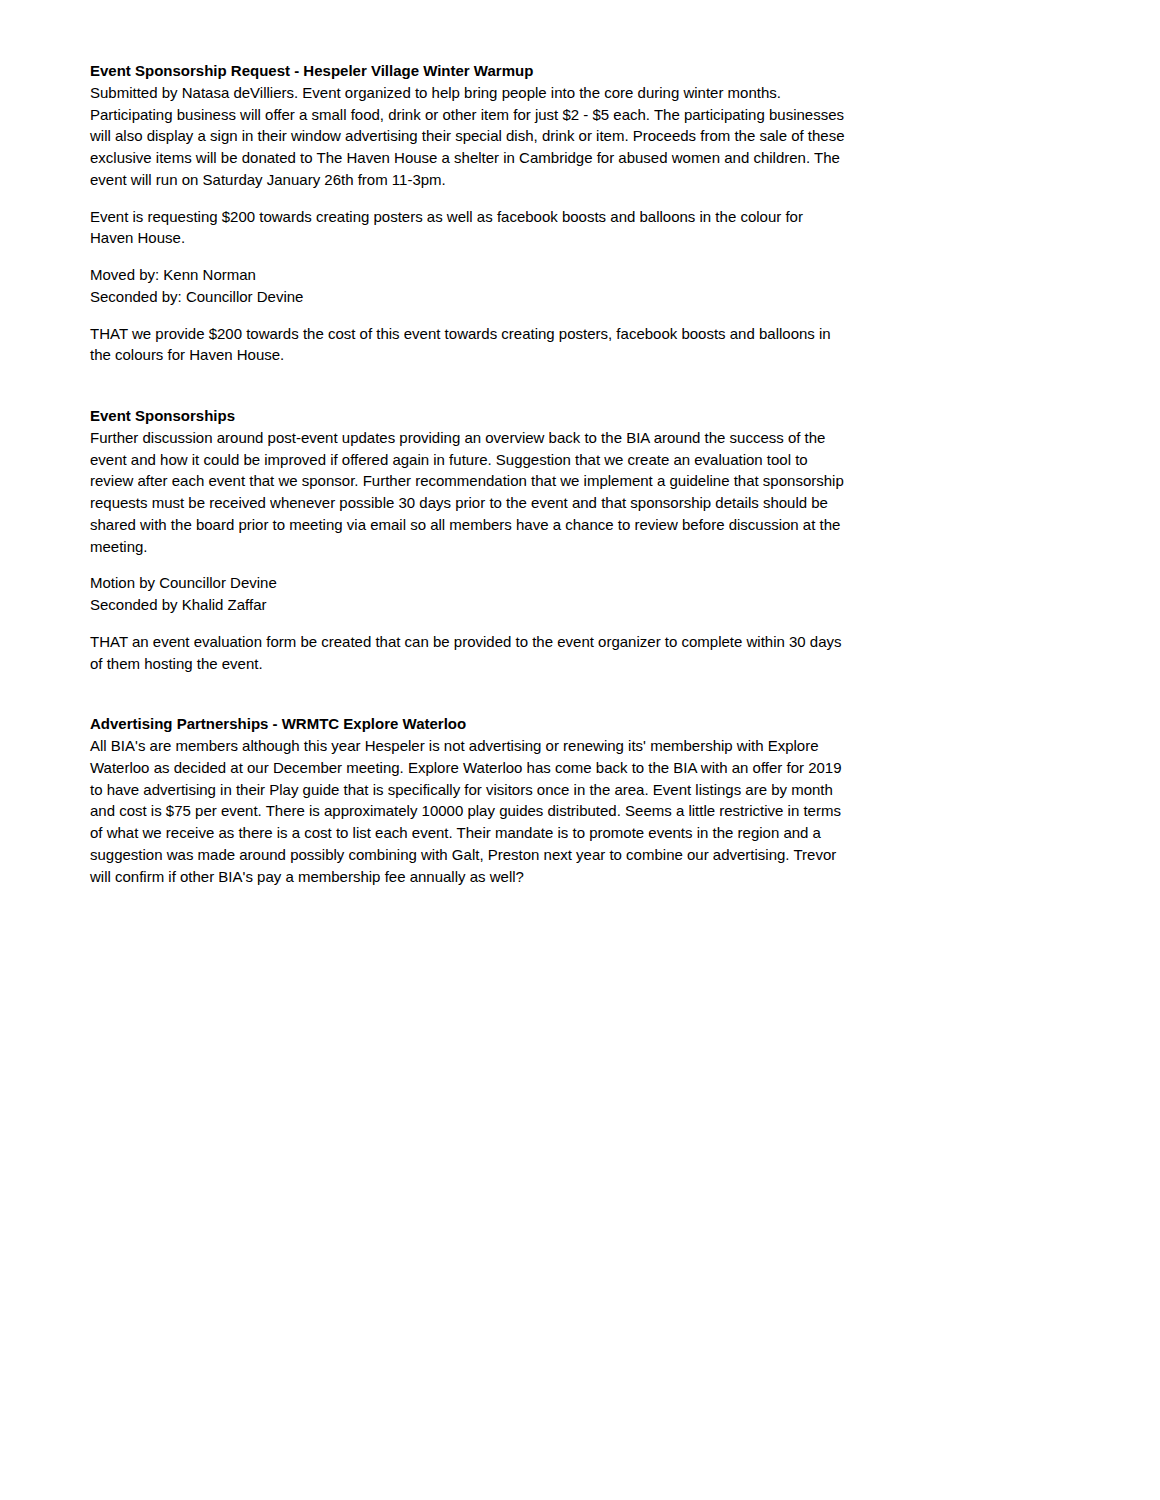Event Sponsorship Request - Hespeler Village Winter Warmup
Submitted by Natasa deVilliers. Event organized to help bring people into the core during winter months. Participating business will offer a small food, drink or other item for just $2 - $5 each. The participating businesses will also display a sign in their window advertising their special dish, drink or item. Proceeds from the sale of these exclusive items will be donated to The Haven House a shelter in Cambridge for abused women and children. The event will run on Saturday January 26th from 11-3pm.
Event is requesting $200 towards creating posters as well as facebook boosts and balloons in the colour for Haven House.
Moved by: Kenn Norman
Seconded by: Councillor Devine
THAT we provide $200 towards the cost of this event towards creating posters, facebook boosts and balloons in the colours for Haven House.
Event Sponsorships
Further discussion around post-event updates providing an overview back to the BIA around the success of the event and how it could be improved if offered again in future. Suggestion that we create an evaluation tool to review after each event that we sponsor. Further recommendation that we implement a guideline that sponsorship requests must be received whenever possible 30 days prior to the event and that sponsorship details should be shared with the board prior to meeting via email so all members have a chance to review before discussion at the meeting.
Motion by Councillor Devine
Seconded by Khalid Zaffar
THAT an event evaluation form be created that can be provided to the event organizer to complete within 30 days of them hosting the event.
Advertising Partnerships - WRMTC Explore Waterloo
All BIA's are members although this year Hespeler is not advertising or renewing its' membership with Explore Waterloo as decided at our December meeting. Explore Waterloo has come back to the BIA with an offer for 2019 to have advertising in their Play guide that is specifically for visitors once in the area. Event listings are by month and cost is $75 per event. There is approximately 10000 play guides distributed. Seems a little restrictive in terms of what we receive as there is a cost to list each event. Their mandate is to promote events in the region and a suggestion was made around possibly combining with Galt, Preston next year to combine our advertising. Trevor will confirm if other BIA's pay a membership fee annually as well?